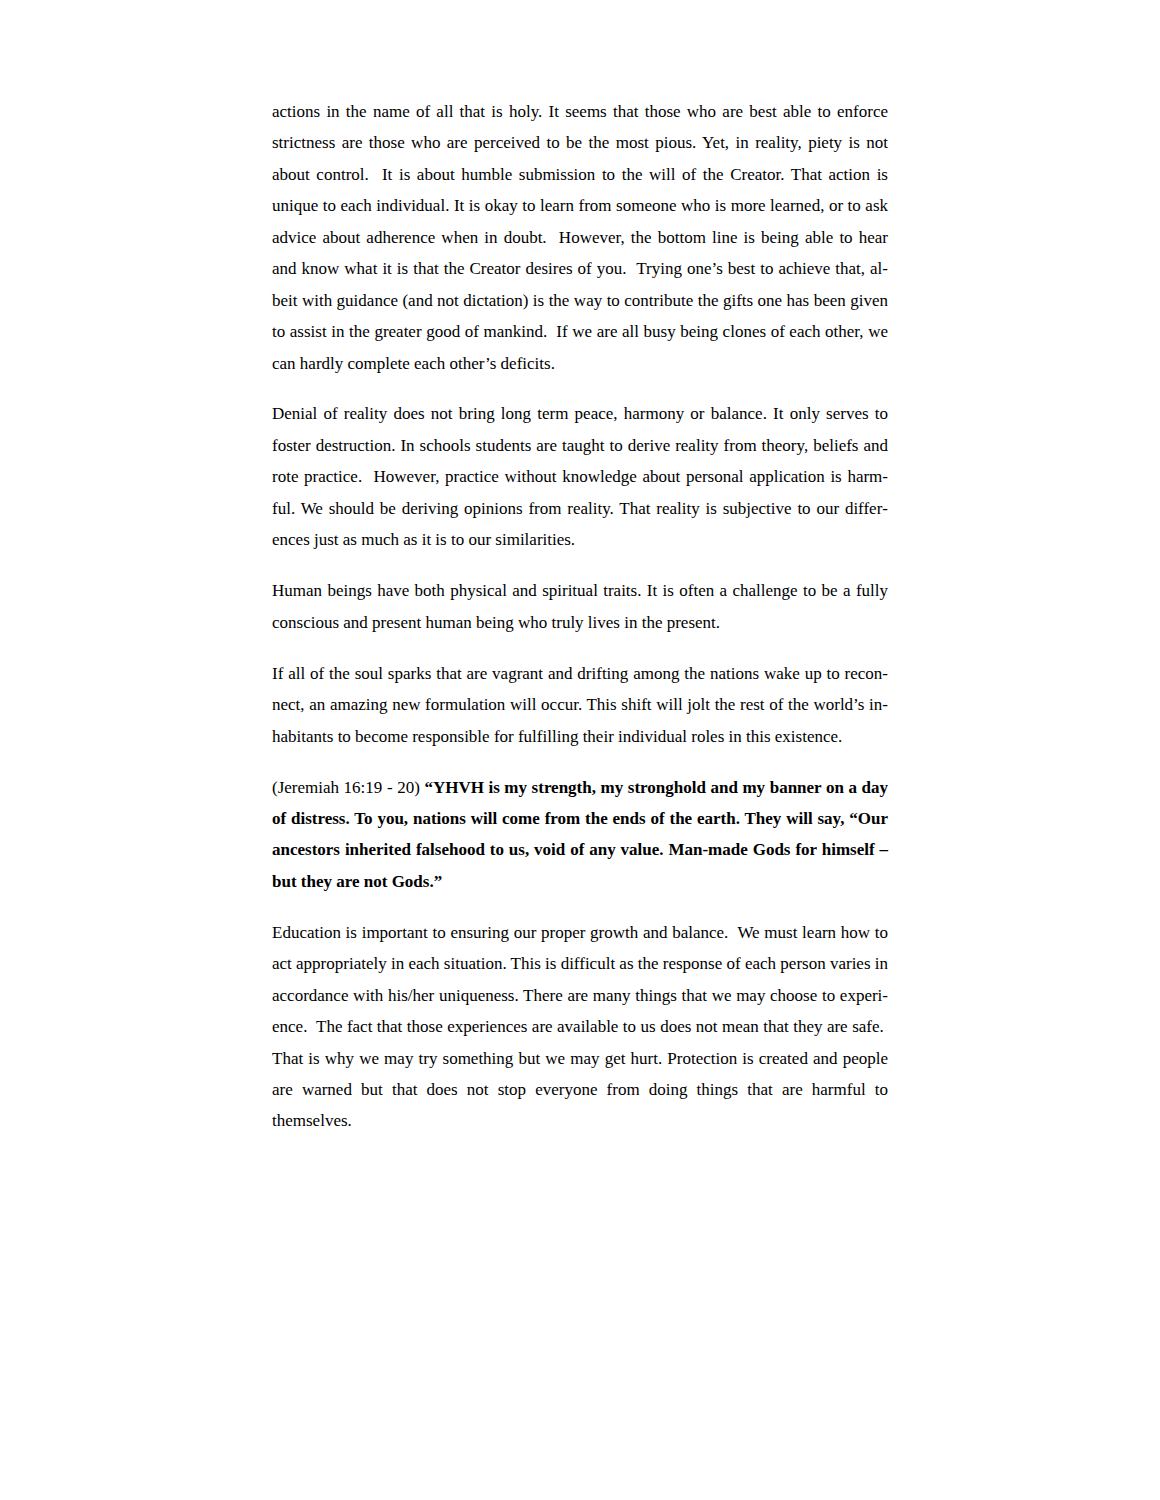actions in the name of all that is holy. It seems that those who are best able to enforce strictness are those who are perceived to be the most pious. Yet, in reality, piety is not about control. It is about humble submission to the will of the Creator. That action is unique to each individual. It is okay to learn from someone who is more learned, or to ask advice about adherence when in doubt. However, the bottom line is being able to hear and know what it is that the Creator desires of you. Trying one’s best to achieve that, albeit with guidance (and not dictation) is the way to contribute the gifts one has been given to assist in the greater good of mankind. If we are all busy being clones of each other, we can hardly complete each other’s deficits.
Denial of reality does not bring long term peace, harmony or balance. It only serves to foster destruction. In schools students are taught to derive reality from theory, beliefs and rote practice. However, practice without knowledge about personal application is harmful. We should be deriving opinions from reality. That reality is subjective to our differences just as much as it is to our similarities.
Human beings have both physical and spiritual traits. It is often a challenge to be a fully conscious and present human being who truly lives in the present.
If all of the soul sparks that are vagrant and drifting among the nations wake up to reconnect, an amazing new formulation will occur. This shift will jolt the rest of the world’s inhabitants to become responsible for fulfilling their individual roles in this existence.
(Jeremiah 16:19 - 20) “YHVH is my strength, my stronghold and my banner on a day of distress. To you, nations will come from the ends of the earth. They will say, “Our ancestors inherited falsehood to us, void of any value. Man-made Gods for himself – but they are not Gods.”
Education is important to ensuring our proper growth and balance. We must learn how to act appropriately in each situation. This is difficult as the response of each person varies in accordance with his/her uniqueness. There are many things that we may choose to experience. The fact that those experiences are available to us does not mean that they are safe. That is why we may try something but we may get hurt. Protection is created and people are warned but that does not stop everyone from doing things that are harmful to themselves.